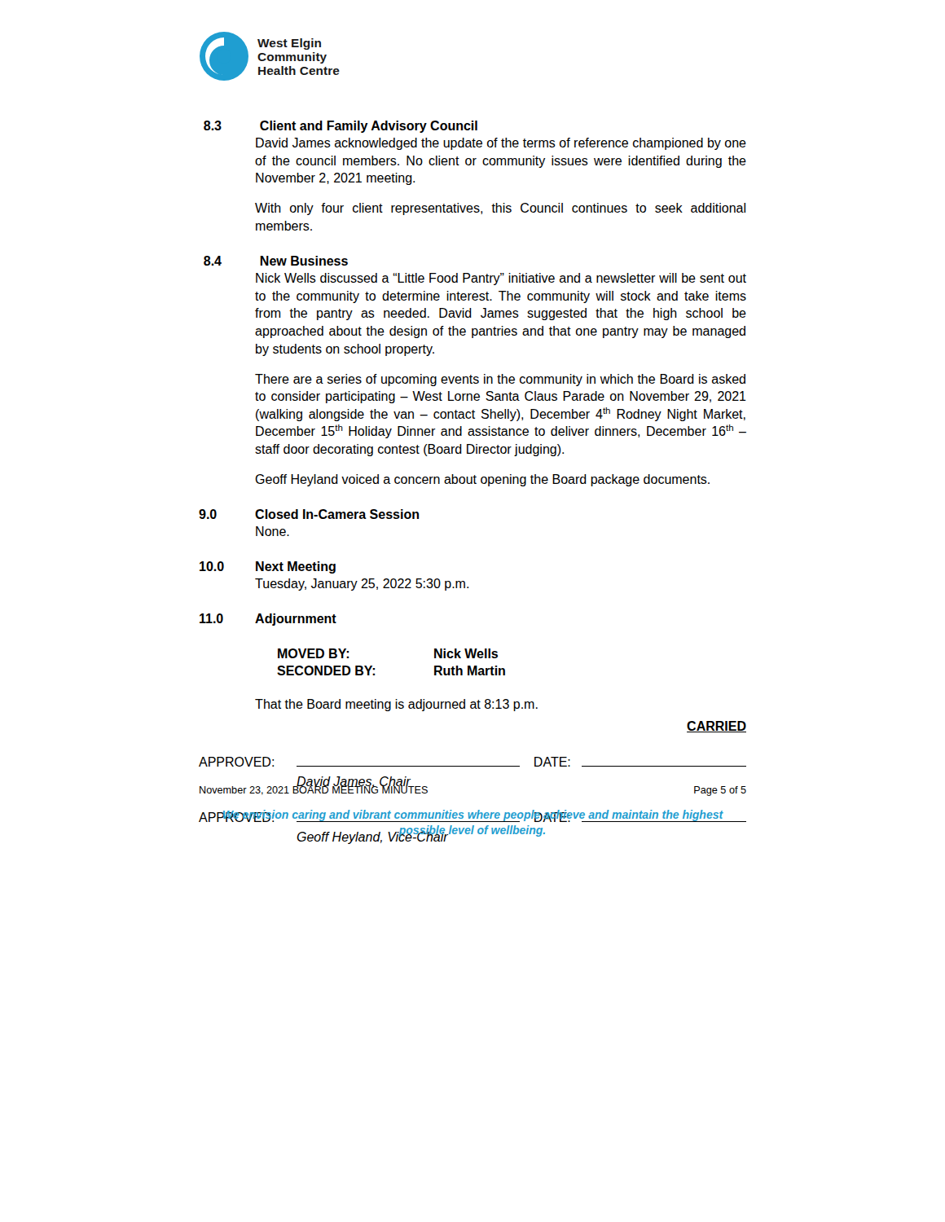West Elgin
Community
Health Centre
8.3
Client and Family Advisory Council
David James acknowledged the update of the terms of reference championed by one of the council members. No client or community issues were identified during the November 2, 2021 meeting.
With only four client representatives, this Council continues to seek additional members.
8.4
New Business
Nick Wells discussed a “Little Food Pantry” initiative and a newsletter will be sent out to the community to determine interest. The community will stock and take items from the pantry as needed. David James suggested that the high school be approached about the design of the pantries and that one pantry may be managed by students on school property.
There are a series of upcoming events in the community in which the Board is asked to consider participating – West Lorne Santa Claus Parade on November 29, 2021 (walking alongside the van – contact Shelly), December 4th Rodney Night Market, December 15th Holiday Dinner and assistance to deliver dinners, December 16th – staff door decorating contest (Board Director judging).
Geoff Heyland voiced a concern about opening the Board package documents.
9.0
Closed In-Camera Session
None.
10.0
Next Meeting
Tuesday, January 25, 2022 5:30 p.m.
11.0
Adjournment
MOVED BY:
Nick Wells
SECONDED BY:
Ruth Martin
That the Board meeting is adjourned at 8:13 p.m.
CARRIED
APPROVED:
DATE:
David James, Chair
APPROVED:
DATE:
Geoff Heyland, Vice-Chair
November 23, 2021 BOARD MEETING MINUTES
Page 5 of 5
We envision caring and vibrant communities where people achieve and maintain the highest possible level of wellbeing.